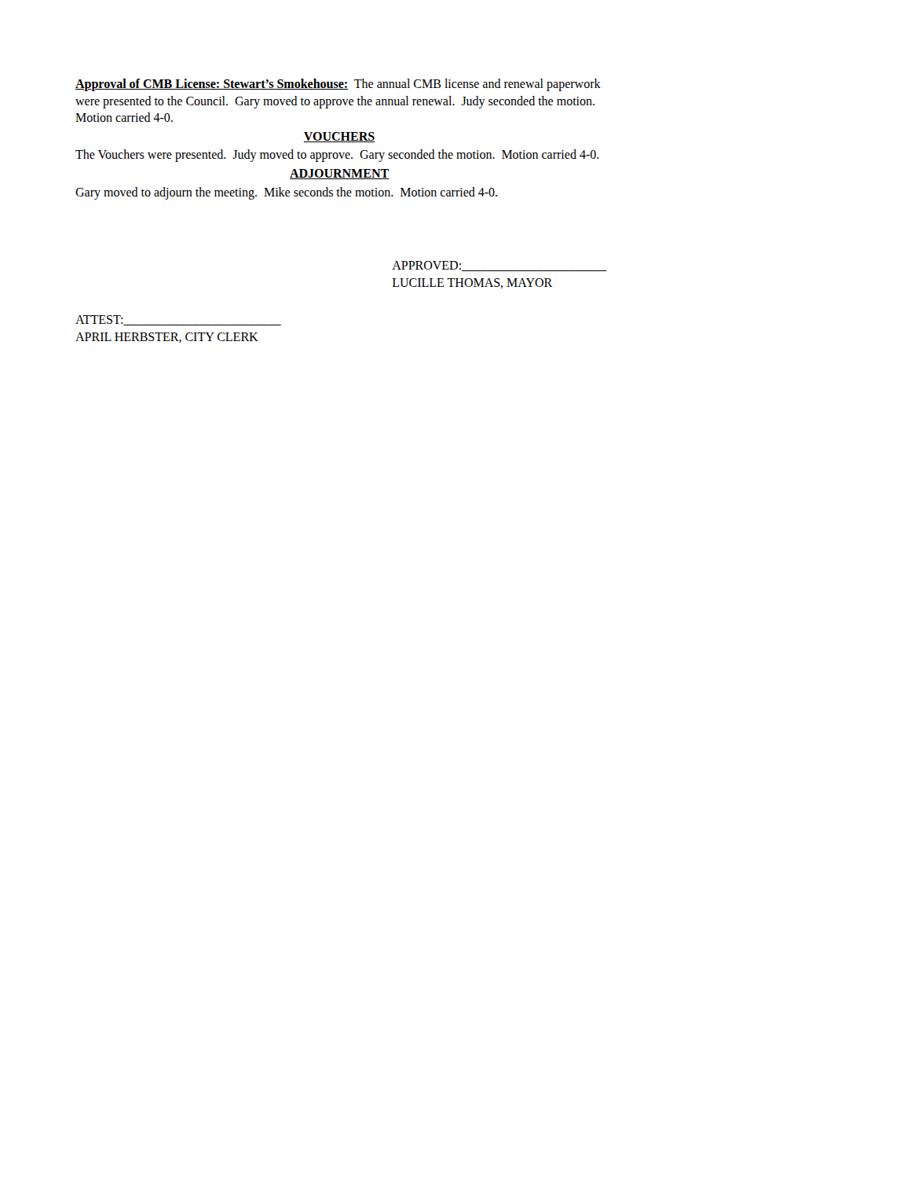Approval of CMB License: Stewart’s Smokehouse: The annual CMB license and renewal paperwork were presented to the Council. Gary moved to approve the annual renewal. Judy seconded the motion. Motion carried 4-0.
VOUCHERS
The Vouchers were presented. Judy moved to approve. Gary seconded the motion. Motion carried 4-0.
ADJOURNMENT
Gary moved to adjourn the meeting. Mike seconds the motion. Motion carried 4-0.
APPROVED:_______________________
LUCILLE THOMAS, MAYOR
ATTEST:_________________________
APRIL HERBSTER, CITY CLERK